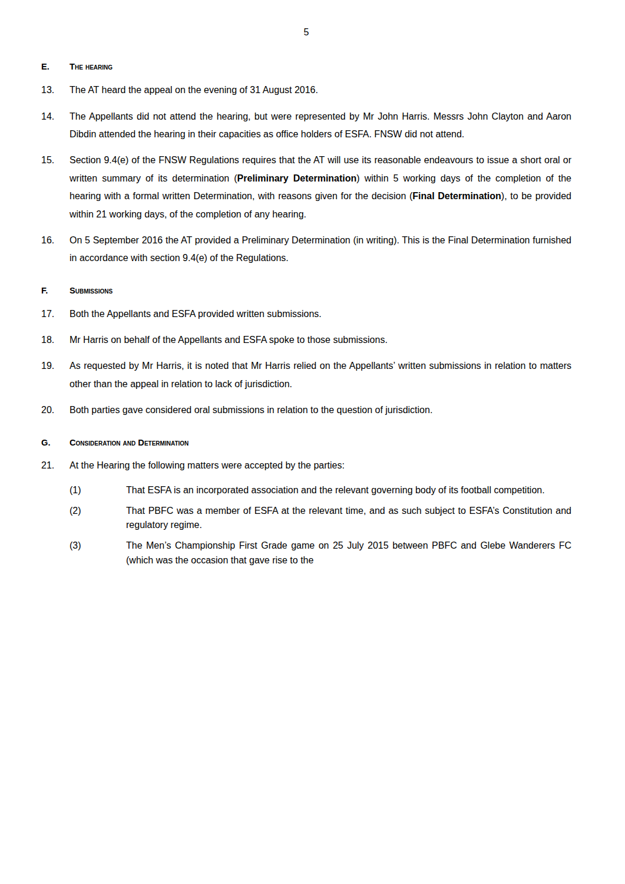5
E.
The hearing
13.
The AT heard the appeal on the evening of 31 August 2016.
14.
The Appellants did not attend the hearing, but were represented by Mr John Harris. Messrs John Clayton and Aaron Dibdin attended the hearing in their capacities as office holders of ESFA. FNSW did not attend.
15.
Section 9.4(e) of the FNSW Regulations requires that the AT will use its reasonable endeavours to issue a short oral or written summary of its determination (Preliminary Determination) within 5 working days of the completion of the hearing with a formal written Determination, with reasons given for the decision (Final Determination), to be provided within 21 working days, of the completion of any hearing.
16.
On 5 September 2016 the AT provided a Preliminary Determination (in writing). This is the Final Determination furnished in accordance with section 9.4(e) of the Regulations.
F.
Submissions
17.
Both the Appellants and ESFA provided written submissions.
18.
Mr Harris on behalf of the Appellants and ESFA spoke to those submissions.
19.
As requested by Mr Harris, it is noted that Mr Harris relied on the Appellants’ written submissions in relation to matters other than the appeal in relation to lack of jurisdiction.
20.
Both parties gave considered oral submissions in relation to the question of jurisdiction.
G.
Consideration and Determination
21.
At the Hearing the following matters were accepted by the parties:
(1)
That ESFA is an incorporated association and the relevant governing body of its football competition.
(2)
That PBFC was a member of ESFA at the relevant time, and as such subject to ESFA’s Constitution and regulatory regime.
(3)
The Men’s Championship First Grade game on 25 July 2015 between PBFC and Glebe Wanderers FC (which was the occasion that gave rise to the